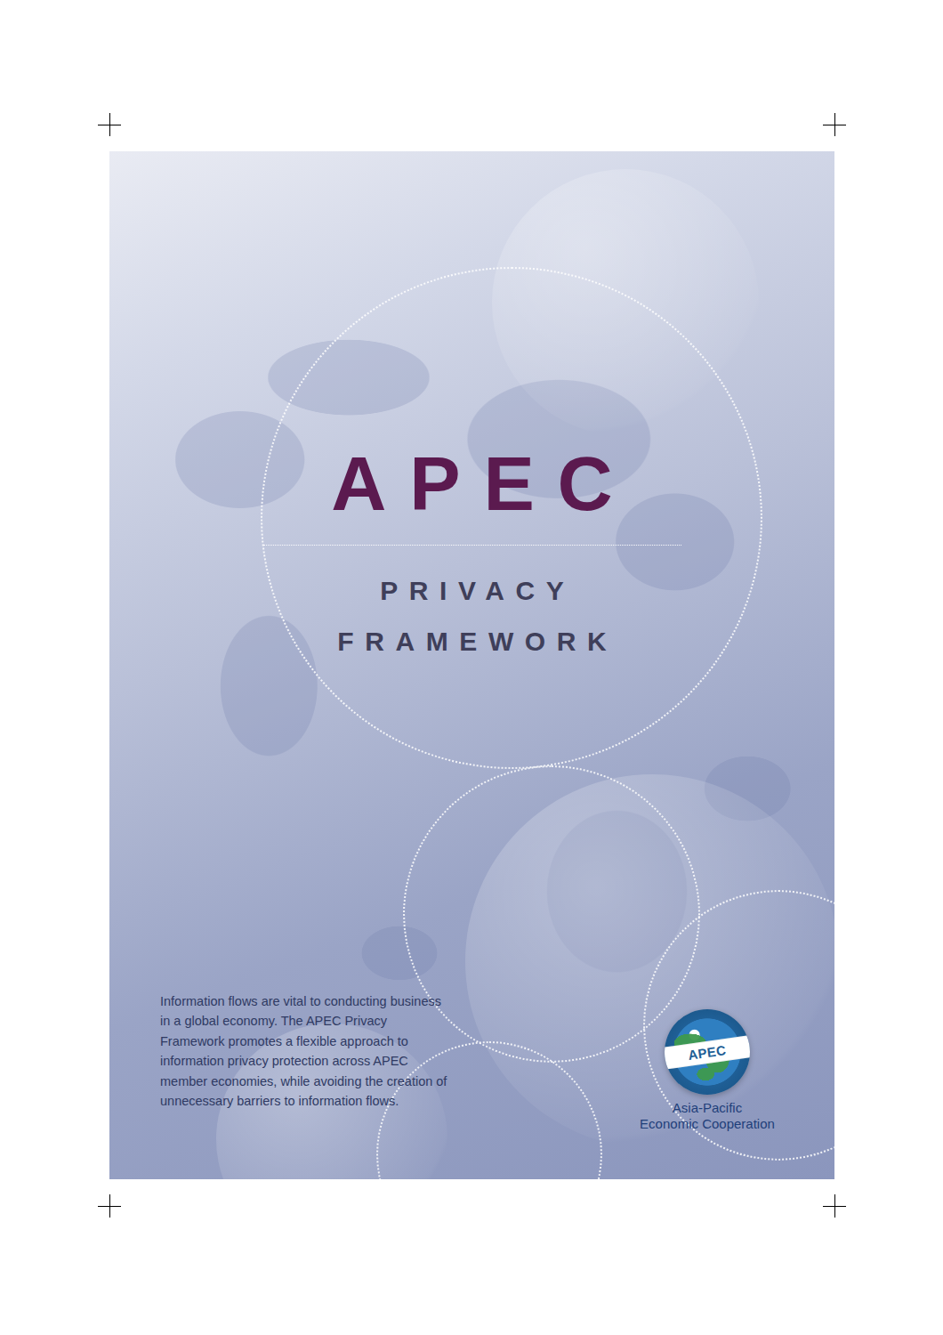APEC
PRIVACY
FRAMEWORK
Information flows are vital to conducting business in a global economy. The APEC Privacy Framework promotes a flexible approach to information privacy protection across APEC member economies, while avoiding the creation of unnecessary barriers to information flows.
APEC
Asia-Pacific Economic Cooperation